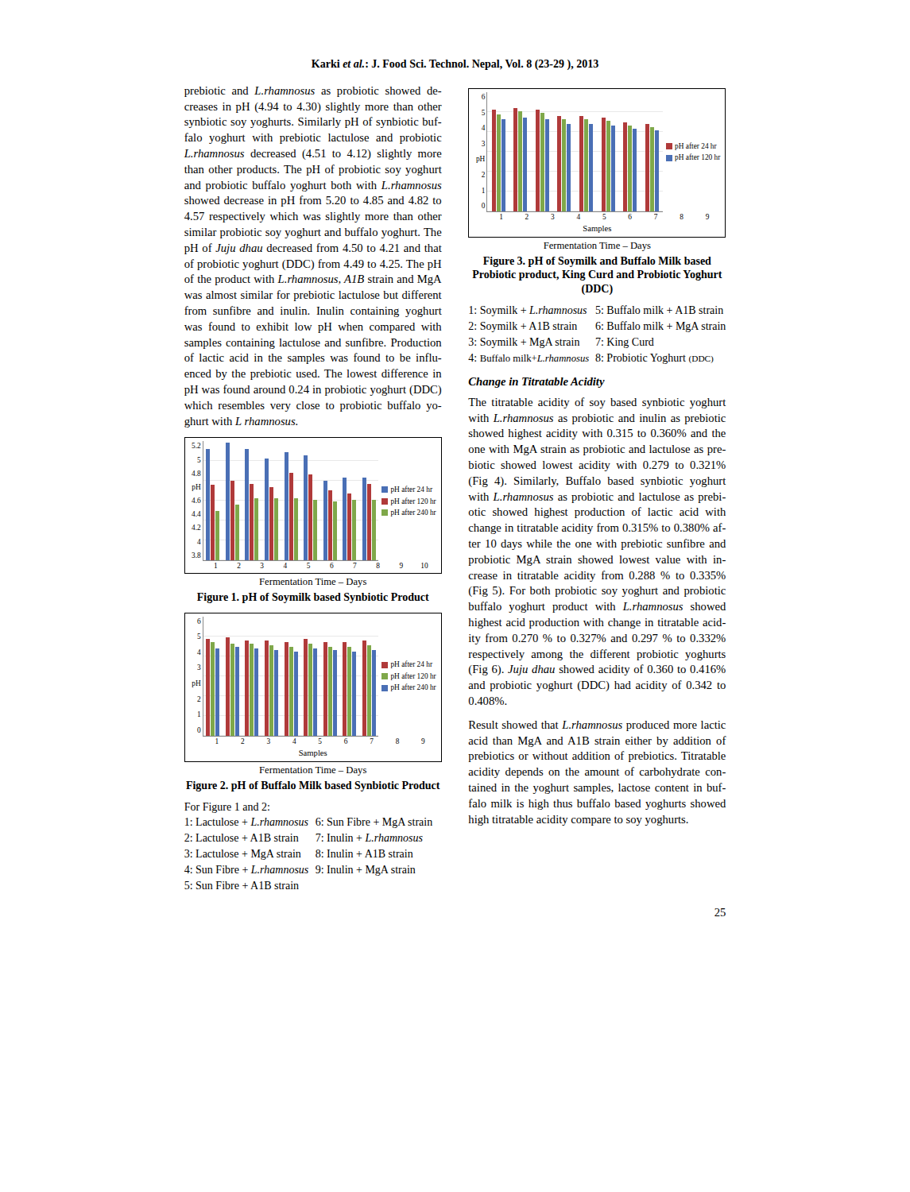Karki et al.: J. Food Sci. Technol. Nepal, Vol. 8 (23-29 ), 2013
prebiotic and L.rhamnosus as probiotic showed decreases in pH (4.94 to 4.30) slightly more than other synbiotic soy yoghurts. Similarly pH of synbiotic buffalo yoghurt with prebiotic lactulose and probiotic L.rhamnosus decreased (4.51 to 4.12) slightly more than other products. The pH of probiotic soy yoghurt and probiotic buffalo yoghurt both with L.rhamnosus showed decrease in pH from 5.20 to 4.85 and 4.82 to 4.57 respectively which was slightly more than other similar probiotic soy yoghurt and buffalo yoghurt. The pH of Juju dhau decreased from 4.50 to 4.21 and that of probiotic yoghurt (DDC) from 4.49 to 4.25. The pH of the product with L.rhamnosus, A1B strain and MgA was almost similar for prebiotic lactulose but different from sunfibre and inulin. Inulin containing yoghurt was found to exhibit low pH when compared with samples containing lactulose and sunfibre. Production of lactic acid in the samples was found to be influenced by the prebiotic used. The lowest difference in pH was found around 0.24 in probiotic yoghurt (DDC) which resembles very close to probiotic buffalo yoghurt with L rhamnosus.
5.254.8 pH 4.64.44.243.8
pH after 24 hr
pH after 120 hr
pH after 240 hr
12345678910
Fermentation Time – Days
Figure 1. pH of Soymilk based Synbiotic Product
6543 pH 210
pH after 24 hr
pH after 120 hr
pH after 240 hr
123456789
Samples
Fermentation Time – Days
Figure 2. pH of Buffalo Milk based Synbiotic Product
For Figure 1 and 2:
1: Lactulose + L.rhamnosus
6: Sun Fibre + MgA strain
2: Lactulose + A1B strain
7: Inulin + L.rhamnosus
3: Lactulose + MgA strain
8: Inulin + A1B strain
4: Sun Fibre + L.rhamnosus
9: Inulin + MgA strain
5: Sun Fibre + A1B strain
6543 pH 210
pH after 24 hr
pH after 120 hr
123456789
Samples
Fermentation Time – Days
Figure 3. pH of Soymilk and Buffalo Milk based Probiotic product, King Curd and Probiotic Yoghurt (DDC)
1: Soymilk + L.rhamnosus
5: Buffalo milk + A1B strain
2: Soymilk + A1B strain
6: Buffalo milk + MgA strain
3: Soymilk + MgA strain
7: King Curd
4: Buffalo milk+L.rhamnosus
8: Probiotic Yoghurt (DDC)
Change in Titratable Acidity
The titratable acidity of soy based synbiotic yoghurt with L.rhamnosus as probiotic and inulin as prebiotic showed highest acidity with 0.315 to 0.360% and the one with MgA strain as probiotic and lactulose as prebiotic showed lowest acidity with 0.279 to 0.321% (Fig 4). Similarly, Buffalo based synbiotic yoghurt with L.rhamnosus as probiotic and lactulose as prebiotic showed highest production of lactic acid with change in titratable acidity from 0.315% to 0.380% after 10 days while the one with prebiotic sunfibre and probiotic MgA strain showed lowest value with increase in titratable acidity from 0.288 % to 0.335% (Fig 5). For both probiotic soy yoghurt and probiotic buffalo yoghurt product with L.rhamnosus showed highest acid production with change in titratable acidity from 0.270 % to 0.327% and 0.297 % to 0.332% respectively among the different probiotic yoghurts (Fig 6). Juju dhau showed acidity of 0.360 to 0.416% and probiotic yoghurt (DDC) had acidity of 0.342 to 0.408%.
Result showed that L.rhamnosus produced more lactic acid than MgA and A1B strain either by addition of prebiotics or without addition of prebiotics. Titratable acidity depends on the amount of carbohydrate contained in the yoghurt samples, lactose content in buffalo milk is high thus buffalo based yoghurts showed high titratable acidity compare to soy yoghurts.
25